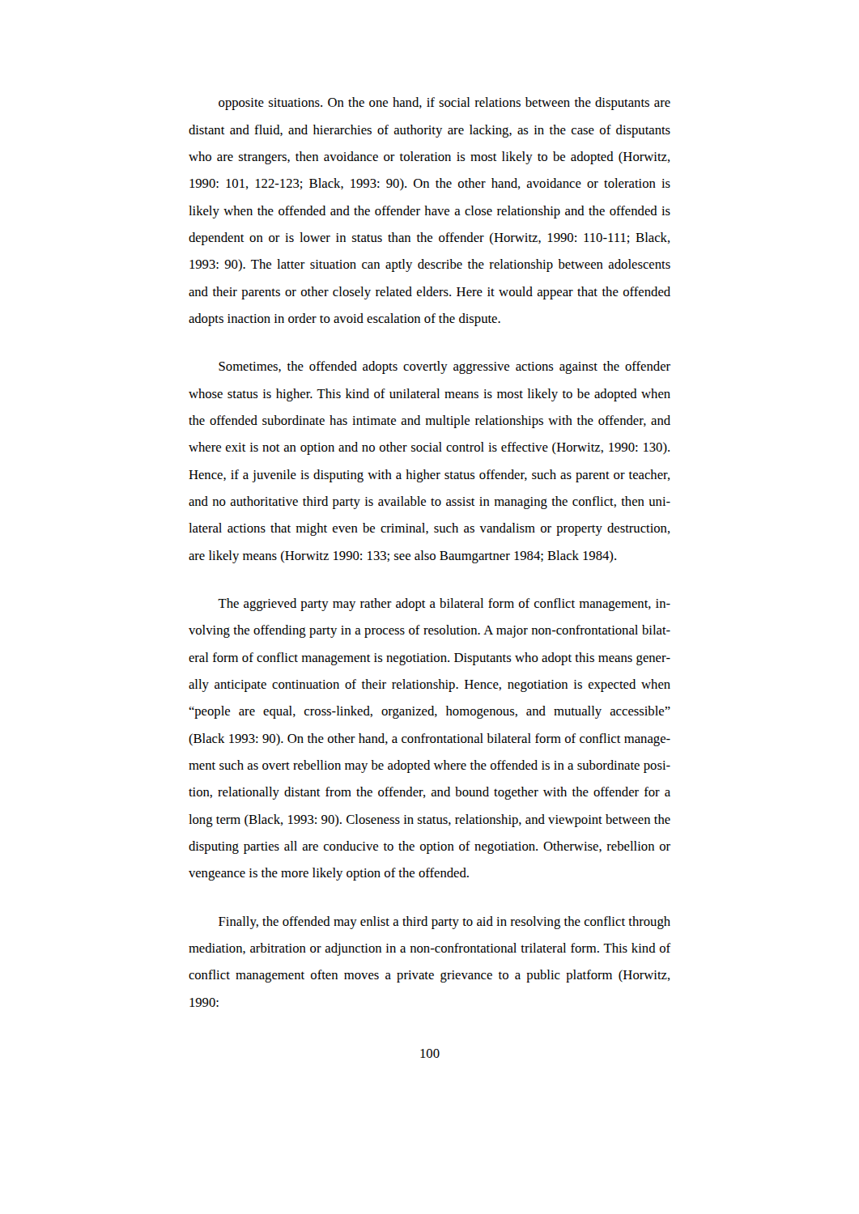opposite situations. On the one hand, if social relations between the disputants are distant and fluid, and hierarchies of authority are lacking, as in the case of disputants who are strangers, then avoidance or toleration is most likely to be adopted (Horwitz, 1990: 101, 122-123; Black, 1993: 90). On the other hand, avoidance or toleration is likely when the offended and the offender have a close relationship and the offended is dependent on or is lower in status than the offender (Horwitz, 1990: 110-111; Black, 1993: 90). The latter situation can aptly describe the relationship between adolescents and their parents or other closely related elders. Here it would appear that the offended adopts inaction in order to avoid escalation of the dispute.
Sometimes, the offended adopts covertly aggressive actions against the offender whose status is higher. This kind of unilateral means is most likely to be adopted when the offended subordinate has intimate and multiple relationships with the offender, and where exit is not an option and no other social control is effective (Horwitz, 1990: 130). Hence, if a juvenile is disputing with a higher status offender, such as parent or teacher, and no authoritative third party is available to assist in managing the conflict, then unilateral actions that might even be criminal, such as vandalism or property destruction, are likely means (Horwitz 1990: 133; see also Baumgartner 1984; Black 1984).
The aggrieved party may rather adopt a bilateral form of conflict management, involving the offending party in a process of resolution. A major non-confrontational bilateral form of conflict management is negotiation. Disputants who adopt this means generally anticipate continuation of their relationship. Hence, negotiation is expected when “people are equal, cross-linked, organized, homogenous, and mutually accessible” (Black 1993: 90). On the other hand, a confrontational bilateral form of conflict management such as overt rebellion may be adopted where the offended is in a subordinate position, relationally distant from the offender, and bound together with the offender for a long term (Black, 1993: 90). Closeness in status, relationship, and viewpoint between the disputing parties all are conducive to the option of negotiation. Otherwise, rebellion or vengeance is the more likely option of the offended.
Finally, the offended may enlist a third party to aid in resolving the conflict through mediation, arbitration or adjunction in a non-confrontational trilateral form. This kind of conflict management often moves a private grievance to a public platform (Horwitz, 1990:
100